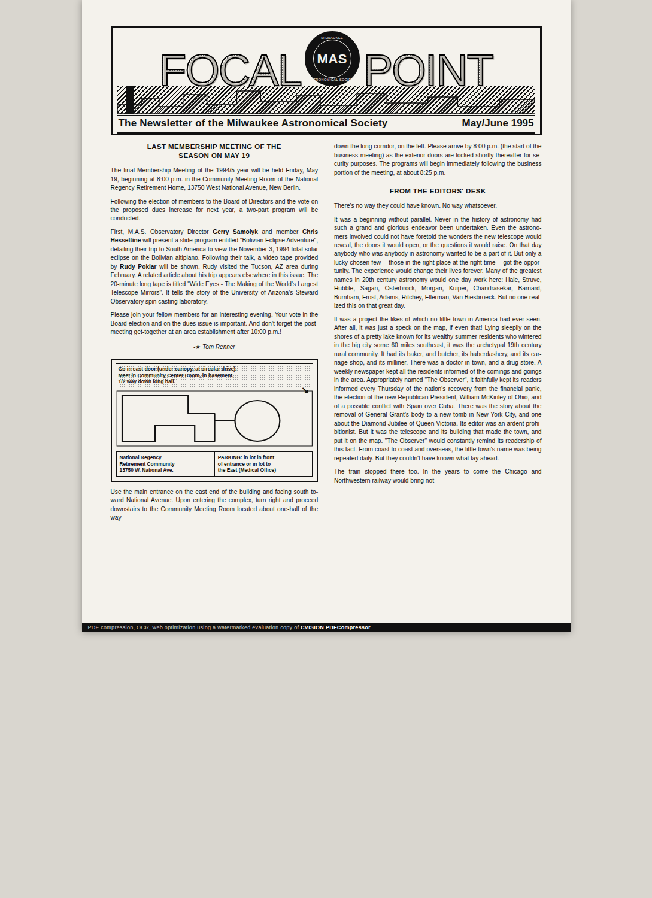FOCAL
MILWAUKEE
MAS
ASTRONOMICAL SOCIETY
POINT
The Newsletter of the Milwaukee Astronomical Society May/June 1995
LAST MEMBERSHIP MEETING OF THE
SEASON ON MAY 19
The final Membership Meeting of the 1994/5 year will be held Friday, May 19, beginning at 8:00 p.m. in the Community Meeting Room of the National Regency Retirement Home, 13750 West National Avenue, New Berlin.
Following the election of members to the Board of Directors and the vote on the proposed dues increase for next year, a two-part program will be conducted.
First, M.A.S. Observatory Director Gerry Samolyk and member Chris Hesseltine will present a slide program entitled "Bolivian Eclipse Adventure", detailing their trip to South America to view the November 3, 1994 total solar eclipse on the Bolivian altiplano. Following their talk, a video tape provided by Rudy Poklar will be shown. Rudy visited the Tucson, AZ area during February. A related article about his trip appears elsewhere in this issue. The 20-minute long tape is titled "Wide Eyes - The Making of the World's Largest Telescope Mirrors". It tells the story of the University of Arizona's Steward Observatory spin casting laboratory.
Please join your fellow members for an interesting evening. Your vote in the Board election and on the dues issue is important. And don't forget the post-meeting get-together at an area establishment after 10:00 p.m.!
-★ Tom Renner
Go in east door (under canopy, at circular drive).
Meet in Community Center Room, in basement,
1/2 way down long hall. ↘
National Regency
Retirement Community
13750 W. National Ave.
PARKING: in lot in front
of entrance or in lot to
the East (Medical Office)
Use the main entrance on the east end of the building and facing south toward National Avenue. Upon entering the complex, turn right and proceed downstairs to the Community Meeting Room located about one-half of the way
down the long corridor, on the left. Please arrive by 8:00 p.m. (the start of the business meeting) as the exterior doors are locked shortly thereafter for security purposes. The programs will begin immediately following the business portion of the meeting, at about 8:25 p.m.
FROM THE EDITORS' DESK
There's no way they could have known. No way whatsoever.
It was a beginning without parallel. Never in the history of astronomy had such a grand and glorious endeavor been undertaken. Even the astronomers involved could not have foretold the wonders the new telescope would reveal, the doors it would open, or the questions it would raise. On that day anybody who was anybody in astronomy wanted to be a part of it. But only a lucky chosen few -- those in the right place at the right time -- got the opportunity. The experience would change their lives forever. Many of the greatest names in 20th century astronomy would one day work here: Hale, Struve, Hubble, Sagan, Osterbrock, Morgan, Kuiper, Chandrasekar, Barnard, Burnham, Frost, Adams, Ritchey, Ellerman, Van Biesbroeck. But no one realized this on that great day.
It was a project the likes of which no little town in America had ever seen. After all, it was just a speck on the map, if even that! Lying sleepily on the shores of a pretty lake known for its wealthy summer residents who wintered in the big city some 60 miles southeast, it was the archetypal 19th century rural community. It had its baker, and butcher, its haberdashery, and its carriage shop, and its milliner. There was a doctor in town, and a drug store. A weekly newspaper kept all the residents informed of the comings and goings in the area. Appropriately named "The Observer", it faithfully kept its readers informed every Thursday of the nation's recovery from the financial panic, the election of the new Republican President, William McKinley of Ohio, and of a possible conflict with Spain over Cuba. There was the story about the removal of General Grant's body to a new tomb in New York City, and one about the Diamond Jubilee of Queen Victoria. Its editor was an ardent prohibitionist. But it was the telescope and its building that made the town, and put it on the map. "The Observer" would constantly remind its readership of this fact. From coast to coast and overseas, the little town's name was being repeated daily. But they couldn't have known what lay ahead.
The train stopped there too. In the years to come the Chicago and Northwestern railway would bring not
PDF compression, OCR, web optimization using a watermarked evaluation copy of CVISION PDFCompressor